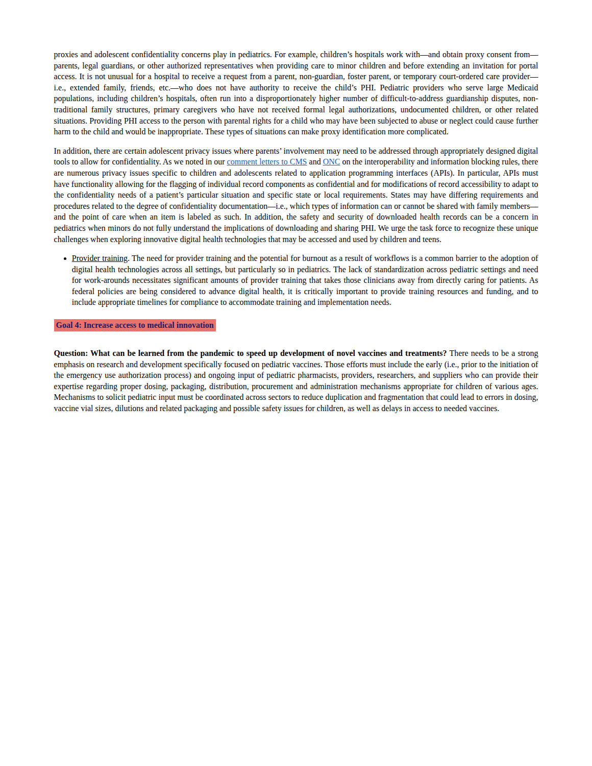proxies and adolescent confidentiality concerns play in pediatrics. For example, children’s hospitals work with—and obtain proxy consent from—parents, legal guardians, or other authorized representatives when providing care to minor children and before extending an invitation for portal access. It is not unusual for a hospital to receive a request from a parent, non-guardian, foster parent, or temporary court-ordered care provider—i.e., extended family, friends, etc.—who does not have authority to receive the child’s PHI. Pediatric providers who serve large Medicaid populations, including children’s hospitals, often run into a disproportionately higher number of difficult-to-address guardianship disputes, non-traditional family structures, primary caregivers who have not received formal legal authorizations, undocumented children, or other related situations. Providing PHI access to the person with parental rights for a child who may have been subjected to abuse or neglect could cause further harm to the child and would be inappropriate. These types of situations can make proxy identification more complicated.
In addition, there are certain adolescent privacy issues where parents’ involvement may need to be addressed through appropriately designed digital tools to allow for confidentiality. As we noted in our comment letters to CMS and ONC on the interoperability and information blocking rules, there are numerous privacy issues specific to children and adolescents related to application programming interfaces (APIs). In particular, APIs must have functionality allowing for the flagging of individual record components as confidential and for modifications of record accessibility to adapt to the confidentiality needs of a patient’s particular situation and specific state or local requirements. States may have differing requirements and procedures related to the degree of confidentiality documentation—i.e., which types of information can or cannot be shared with family members—and the point of care when an item is labeled as such. In addition, the safety and security of downloaded health records can be a concern in pediatrics when minors do not fully understand the implications of downloading and sharing PHI. We urge the task force to recognize these unique challenges when exploring innovative digital health technologies that may be accessed and used by children and teens.
Provider training. The need for provider training and the potential for burnout as a result of workflows is a common barrier to the adoption of digital health technologies across all settings, but particularly so in pediatrics. The lack of standardization across pediatric settings and need for work-arounds necessitates significant amounts of provider training that takes those clinicians away from directly caring for patients. As federal policies are being considered to advance digital health, it is critically important to provide training resources and funding, and to include appropriate timelines for compliance to accommodate training and implementation needs.
Goal 4: Increase access to medical innovation
Question: What can be learned from the pandemic to speed up development of novel vaccines and treatments? There needs to be a strong emphasis on research and development specifically focused on pediatric vaccines. Those efforts must include the early (i.e., prior to the initiation of the emergency use authorization process) and ongoing input of pediatric pharmacists, providers, researchers, and suppliers who can provide their expertise regarding proper dosing, packaging, distribution, procurement and administration mechanisms appropriate for children of various ages. Mechanisms to solicit pediatric input must be coordinated across sectors to reduce duplication and fragmentation that could lead to errors in dosing, vaccine vial sizes, dilutions and related packaging and possible safety issues for children, as well as delays in access to needed vaccines.